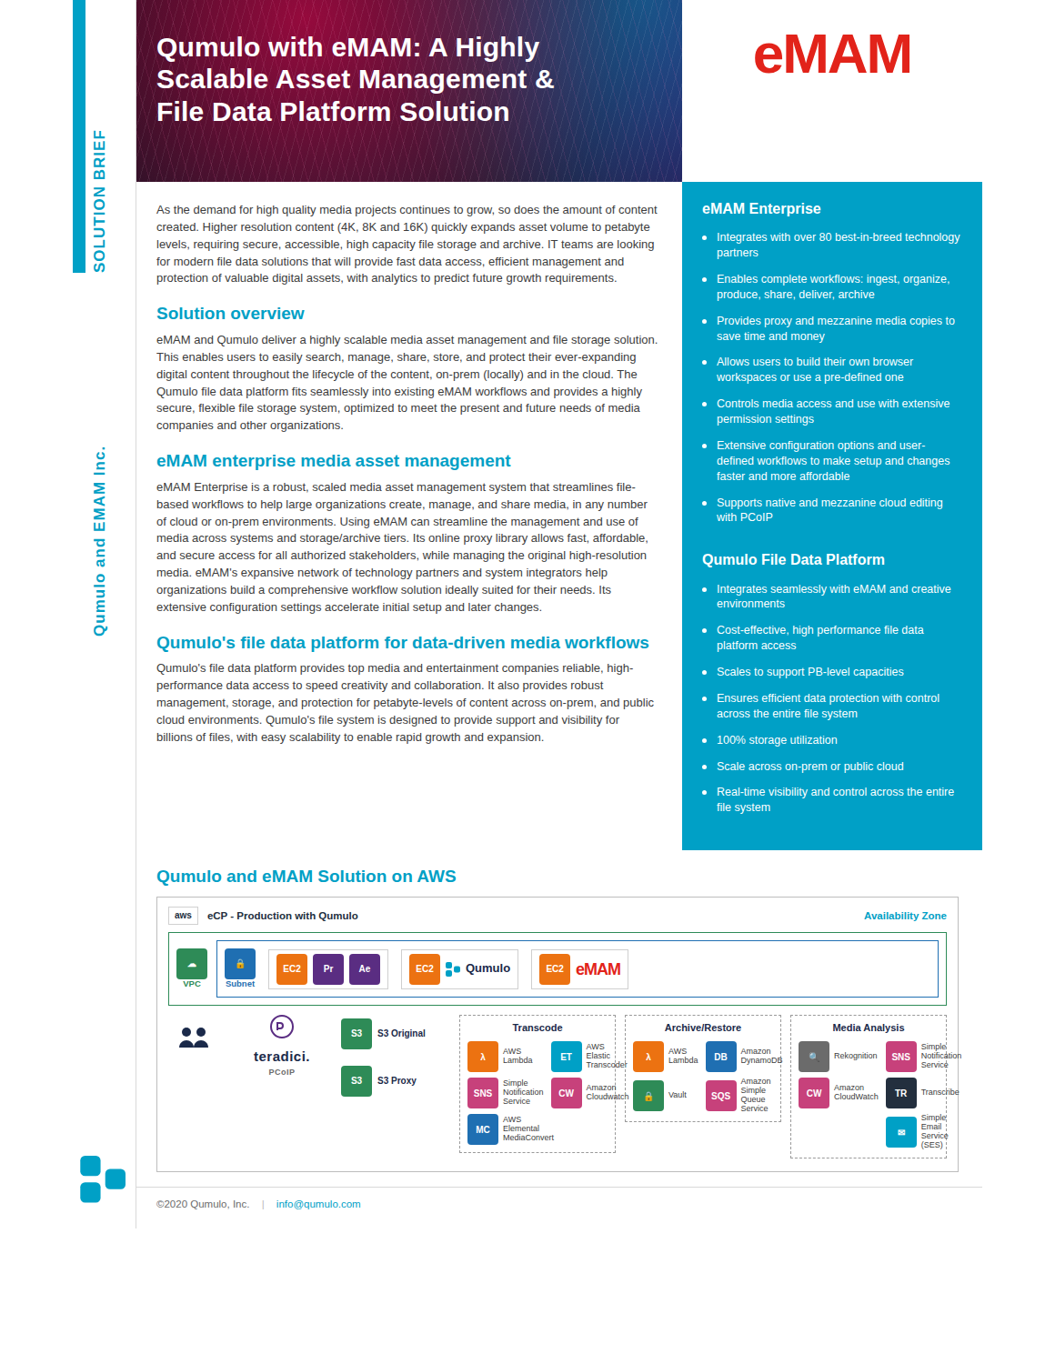SOLUTION BRIEF
Qumulo and EMAM Inc.
Qumulo with eMAM: A Highly
Scalable Asset Management &
File Data Platform Solution
eMAM
As the demand for high quality media projects continues to grow, so does the amount of content created. Higher resolution content (4K, 8K and 16K) quickly expands asset volume to petabyte levels, requiring secure, accessible, high capacity file storage and archive. IT teams are looking for modern file data solutions that will provide fast data access, efficient management and protection of valuable digital assets, with analytics to predict future growth requirements.
Solution overview
eMAM and Qumulo deliver a highly scalable media asset management and file storage solution. This enables users to easily search, manage, share, store, and protect their ever-expanding digital content throughout the lifecycle of the content, on-prem (locally) and in the cloud. The Qumulo file data platform fits seamlessly into existing eMAM workflows and provides a highly secure, flexible file storage system, optimized to meet the present and future needs of media companies and other organizations.
eMAM enterprise media asset management
eMAM Enterprise is a robust, scaled media asset management system that streamlines file-based workflows to help large organizations create, manage, and share media, in any number of cloud or on-prem environments. Using eMAM can streamline the management and use of media across systems and storage/archive tiers. Its online proxy library allows fast, affordable, and secure access for all authorized stakeholders, while managing the original high-resolution media. eMAM's expansive network of technology partners and system integrators help organizations build a comprehensive workflow solution ideally suited for their needs. Its extensive configuration settings accelerate initial setup and later changes.
Qumulo's file data platform for data-driven media workflows
Qumulo's file data platform provides top media and entertainment companies reliable, high-performance data access to speed creativity and collaboration. It also provides robust management, storage, and protection for petabyte-levels of content across on-prem, and public cloud environments. Qumulo's file system is designed to provide support and visibility for billions of files, with easy scalability to enable rapid growth and expansion.
eMAM Enterprise
Integrates with over 80 best-in-breed technology partners
Enables complete workflows: ingest, organize, produce, share, deliver, archive
Provides proxy and mezzanine media copies to save time and money
Allows users to build their own browser workspaces or use a pre-defined one
Controls media access and use with extensive permission settings
Extensive configuration options and user-defined workflows to make setup and changes faster and more affordable
Supports native and mezzanine cloud editing with PCoIP
Qumulo File Data Platform
Integrates seamlessly with eMAM and creative environments
Cost-effective, high performance file data platform access
Scales to support PB-level capacities
Ensures efficient data protection with control across the entire file system
100% storage utilization
Scale across on-prem or public cloud
Real-time visibility and control across the entire file system
Qumulo and eMAM Solution on AWS
aws eCP - Production with Qumulo Availability Zone
☁
VPC
🔒
Subnet
EC2 Pr Ae
EC2 Qumulo
EC2 eMAM
teradici.
PCoIP
S3 S3 Original
S3 S3 Proxy
Transcode
λAWS
Lambda
ET AWS
Elastic
Transcoder
SNS Simple
Notification
Service
CW Amazon
Cloudwatch
MC AWS
Elemental
MediaConvert
Archive/Restore
λAWS
Lambda
DB Amazon
DynamoDB
🔒Vault
SQS Amazon
Simple Queue
Service
Media Analysis
🔍Rekognition
SNS Simple
Notification
Service
CW Amazon
CloudWatch
TR Transcribe
✉Simple Email
Service (SES)
©2020 Qumulo, Inc. | info@qumulo.com